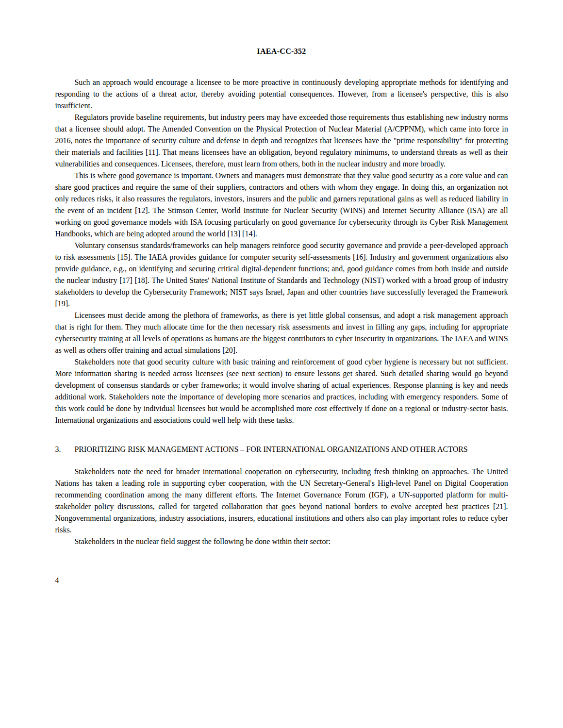IAEA-CC-352
Such an approach would encourage a licensee to be more proactive in continuously developing appropriate methods for identifying and responding to the actions of a threat actor, thereby avoiding potential consequences. However, from a licensee's perspective, this is also insufficient.
Regulators provide baseline requirements, but industry peers may have exceeded those requirements thus establishing new industry norms that a licensee should adopt. The Amended Convention on the Physical Protection of Nuclear Material (A/CPPNM), which came into force in 2016, notes the importance of security culture and defense in depth and recognizes that licensees have the "prime responsibility" for protecting their materials and facilities [11]. That means licensees have an obligation, beyond regulatory minimums, to understand threats as well as their vulnerabilities and consequences. Licensees, therefore, must learn from others, both in the nuclear industry and more broadly.
This is where good governance is important. Owners and managers must demonstrate that they value good security as a core value and can share good practices and require the same of their suppliers, contractors and others with whom they engage. In doing this, an organization not only reduces risks, it also reassures the regulators, investors, insurers and the public and garners reputational gains as well as reduced liability in the event of an incident [12]. The Stimson Center, World Institute for Nuclear Security (WINS) and Internet Security Alliance (ISA) are all working on good governance models with ISA focusing particularly on good governance for cybersecurity through its Cyber Risk Management Handbooks, which are being adopted around the world [13] [14].
Voluntary consensus standards/frameworks can help managers reinforce good security governance and provide a peer-developed approach to risk assessments [15]. The IAEA provides guidance for computer security self-assessments [16]. Industry and government organizations also provide guidance, e.g., on identifying and securing critical digital-dependent functions; and, good guidance comes from both inside and outside the nuclear industry [17] [18]. The United States' National Institute of Standards and Technology (NIST) worked with a broad group of industry stakeholders to develop the Cybersecurity Framework; NIST says Israel, Japan and other countries have successfully leveraged the Framework [19].
Licensees must decide among the plethora of frameworks, as there is yet little global consensus, and adopt a risk management approach that is right for them. They much allocate time for the then necessary risk assessments and invest in filling any gaps, including for appropriate cybersecurity training at all levels of operations as humans are the biggest contributors to cyber insecurity in organizations. The IAEA and WINS as well as others offer training and actual simulations [20].
Stakeholders note that good security culture with basic training and reinforcement of good cyber hygiene is necessary but not sufficient. More information sharing is needed across licensees (see next section) to ensure lessons get shared. Such detailed sharing would go beyond development of consensus standards or cyber frameworks; it would involve sharing of actual experiences. Response planning is key and needs additional work. Stakeholders note the importance of developing more scenarios and practices, including with emergency responders. Some of this work could be done by individual licensees but would be accomplished more cost effectively if done on a regional or industry-sector basis. International organizations and associations could well help with these tasks.
3. PRIORITIZING RISK MANAGEMENT ACTIONS – FOR INTERNATIONAL ORGANIZATIONS AND OTHER ACTORS
Stakeholders note the need for broader international cooperation on cybersecurity, including fresh thinking on approaches. The United Nations has taken a leading role in supporting cyber cooperation, with the UN Secretary-General's High-level Panel on Digital Cooperation recommending coordination among the many different efforts. The Internet Governance Forum (IGF), a UN-supported platform for multi-stakeholder policy discussions, called for targeted collaboration that goes beyond national borders to evolve accepted best practices [21]. Nongovernmental organizations, industry associations, insurers, educational institutions and others also can play important roles to reduce cyber risks.
Stakeholders in the nuclear field suggest the following be done within their sector:
4